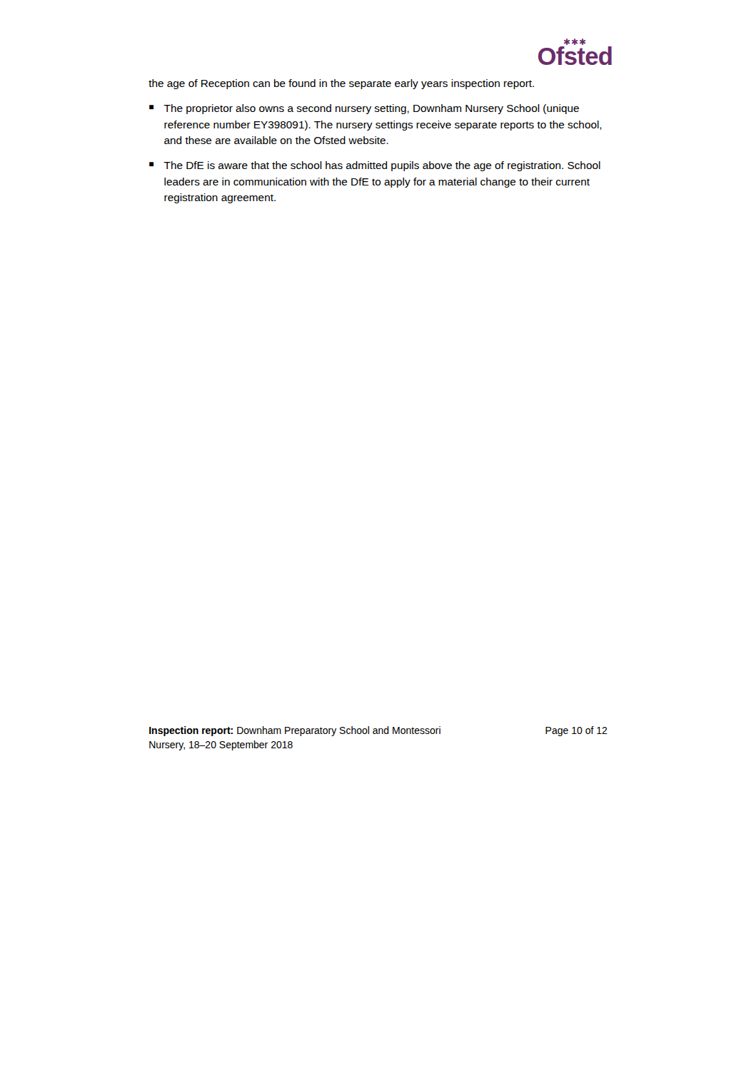✱✱✱
Ofsted
the age of Reception can be found in the separate early years inspection report.
The proprietor also owns a second nursery setting, Downham Nursery School (unique reference number EY398091). The nursery settings receive separate reports to the school, and these are available on the Ofsted website.
The DfE is aware that the school has admitted pupils above the age of registration. School leaders are in communication with the DfE to apply for a material change to their current registration agreement.
Inspection report: Downham Preparatory School and Montessori Nursery, 18–20 September 2018
Page 10 of 12